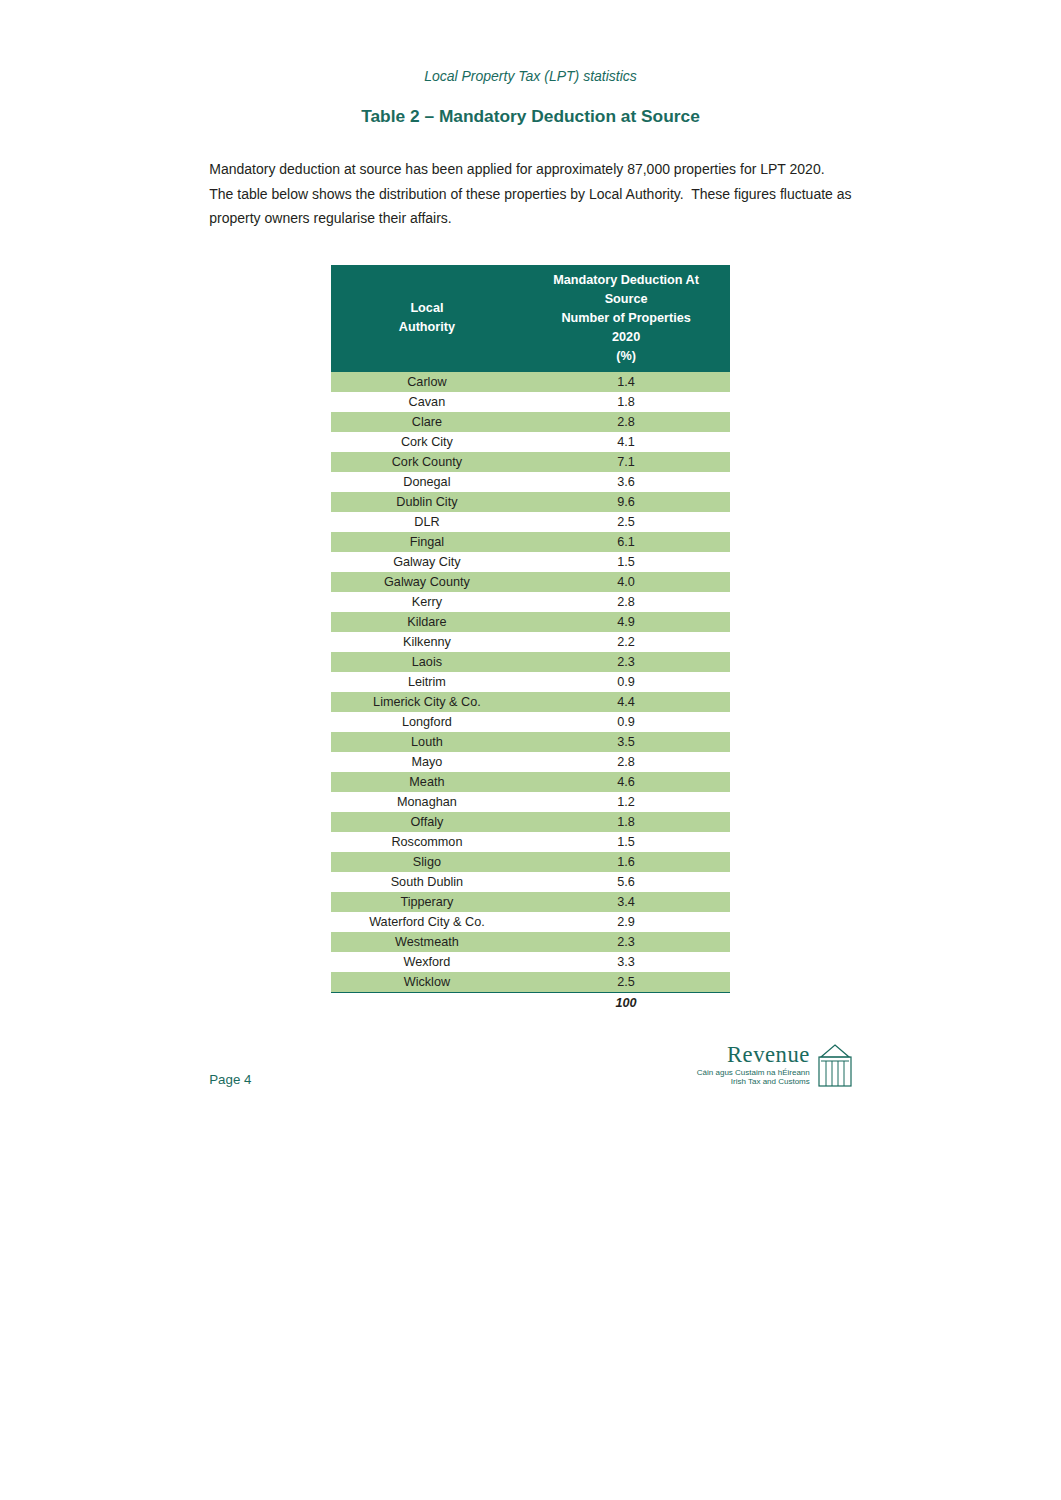Local Property Tax (LPT) statistics
Table 2 – Mandatory Deduction at Source
Mandatory deduction at source has been applied for approximately 87,000 properties for LPT 2020. The table below shows the distribution of these properties by Local Authority. These figures fluctuate as property owners regularise their affairs.
| Local Authority | Mandatory Deduction At Source Number of Properties 2020 (%) |
| --- | --- |
| Carlow | 1.4 |
| Cavan | 1.8 |
| Clare | 2.8 |
| Cork City | 4.1 |
| Cork County | 7.1 |
| Donegal | 3.6 |
| Dublin City | 9.6 |
| DLR | 2.5 |
| Fingal | 6.1 |
| Galway City | 1.5 |
| Galway County | 4.0 |
| Kerry | 2.8 |
| Kildare | 4.9 |
| Kilkenny | 2.2 |
| Laois | 2.3 |
| Leitrim | 0.9 |
| Limerick City & Co. | 4.4 |
| Longford | 0.9 |
| Louth | 3.5 |
| Mayo | 2.8 |
| Meath | 4.6 |
| Monaghan | 1.2 |
| Offaly | 1.8 |
| Roscommon | 1.5 |
| Sligo | 1.6 |
| South Dublin | 5.6 |
| Tipperary | 3.4 |
| Waterford City & Co. | 2.9 |
| Westmeath | 2.3 |
| Wexford | 3.3 |
| Wicklow | 2.5 |
| | 100 |
Page 4
Revenue Cáin agus Custaim na hÉireann Irish Tax and Customs